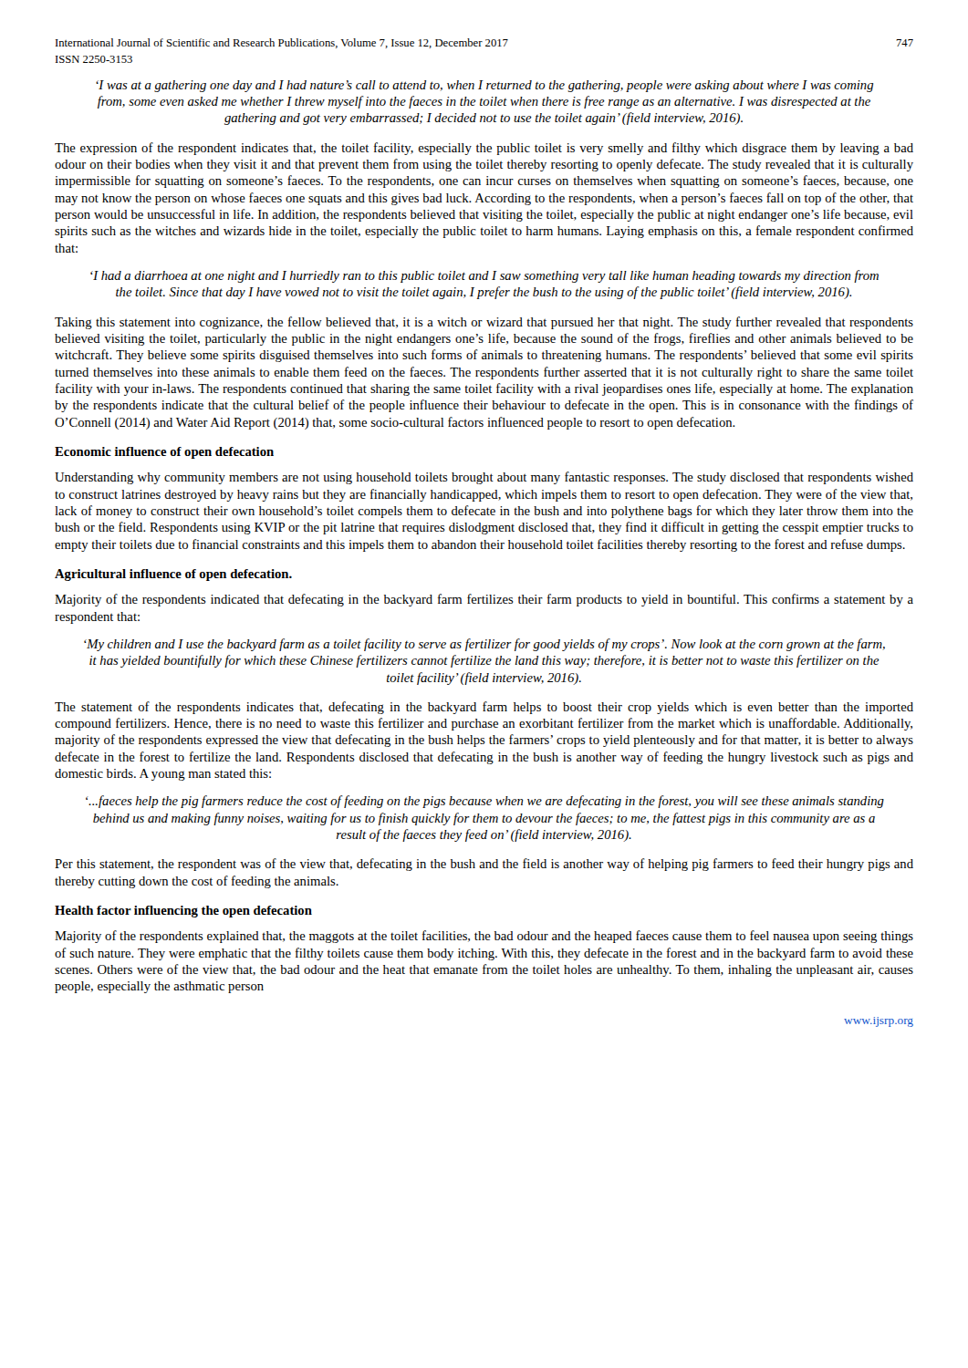International Journal of Scientific and Research Publications, Volume 7, Issue 12, December 2017 747
ISSN 2250-3153
‘I was at a gathering one day and I had nature’s call to attend to, when I returned to the gathering, people were asking about where I was coming from, some even asked me whether I threw myself into the faeces in the toilet when there is free range as an alternative. I was disrespected at the gathering and got very embarrassed; I decided not to use the toilet again’ (field interview, 2016).
The expression of the respondent indicates that, the toilet facility, especially the public toilet is very smelly and filthy which disgrace them by leaving a bad odour on their bodies when they visit it and that prevent them from using the toilet thereby resorting to openly defecate. The study revealed that it is culturally impermissible for squatting on someone’s faeces. To the respondents, one can incur curses on themselves when squatting on someone’s faeces, because, one may not know the person on whose faeces one squats and this gives bad luck. According to the respondents, when a person’s faeces fall on top of the other, that person would be unsuccessful in life. In addition, the respondents believed that visiting the toilet, especially the public at night endanger one’s life because, evil spirits such as the witches and wizards hide in the toilet, especially the public toilet to harm humans. Laying emphasis on this, a female respondent confirmed that:
‘I had a diarrhoea at one night and I hurriedly ran to this public toilet and I saw something very tall like human heading towards my direction from the toilet. Since that day I have vowed not to visit the toilet again, I prefer the bush to the using of the public toilet’ (field interview, 2016).
Taking this statement into cognizance, the fellow believed that, it is a witch or wizard that pursued her that night. The study further revealed that respondents believed visiting the toilet, particularly the public in the night endangers one’s life, because the sound of the frogs, fireflies and other animals believed to be witchcraft. They believe some spirits disguised themselves into such forms of animals to threatening humans. The respondents’ believed that some evil spirits turned themselves into these animals to enable them feed on the faeces. The respondents further asserted that it is not culturally right to share the same toilet facility with your in-laws. The respondents continued that sharing the same toilet facility with a rival jeopardises ones life, especially at home. The explanation by the respondents indicate that the cultural belief of the people influence their behaviour to defecate in the open. This is in consonance with the findings of O’Connell (2014) and Water Aid Report (2014) that, some socio-cultural factors influenced people to resort to open defecation.
Economic influence of open defecation
Understanding why community members are not using household toilets brought about many fantastic responses. The study disclosed that respondents wished to construct latrines destroyed by heavy rains but they are financially handicapped, which impels them to resort to open defecation. They were of the view that, lack of money to construct their own household’s toilet compels them to defecate in the bush and into polythene bags for which they later throw them into the bush or the field. Respondents using KVIP or the pit latrine that requires dislodgment disclosed that, they find it difficult in getting the cesspit emptier trucks to empty their toilets due to financial constraints and this impels them to abandon their household toilet facilities thereby resorting to the forest and refuse dumps.
Agricultural influence of open defecation.
Majority of the respondents indicated that defecating in the backyard farm fertilizes their farm products to yield in bountiful. This confirms a statement by a respondent that:
‘My children and I use the backyard farm as a toilet facility to serve as fertilizer for good yields of my crops’. Now look at the corn grown at the farm, it has yielded bountifully for which these Chinese fertilizers cannot fertilize the land this way; therefore, it is better not to waste this fertilizer on the toilet facility’ (field interview, 2016).
The statement of the respondents indicates that, defecating in the backyard farm helps to boost their crop yields which is even better than the imported compound fertilizers. Hence, there is no need to waste this fertilizer and purchase an exorbitant fertilizer from the market which is unaffordable. Additionally, majority of the respondents expressed the view that defecating in the bush helps the farmers’ crops to yield plenteously and for that matter, it is better to always defecate in the forest to fertilize the land. Respondents disclosed that defecating in the bush is another way of feeding the hungry livestock such as pigs and domestic birds. A young man stated this:
‘...faeces help the pig farmers reduce the cost of feeding on the pigs because when we are defecating in the forest, you will see these animals standing behind us and making funny noises, waiting for us to finish quickly for them to devour the faeces; to me, the fattest pigs in this community are as a result of the faeces they feed on’ (field interview, 2016).
Per this statement, the respondent was of the view that, defecating in the bush and the field is another way of helping pig farmers to feed their hungry pigs and thereby cutting down the cost of feeding the animals.
Health factor influencing the open defecation
Majority of the respondents explained that, the maggots at the toilet facilities, the bad odour and the heaped faeces cause them to feel nausea upon seeing things of such nature. They were emphatic that the filthy toilets cause them body itching. With this, they defecate in the forest and in the backyard farm to avoid these scenes. Others were of the view that, the bad odour and the heat that emanate from the toilet holes are unhealthy. To them, inhaling the unpleasant air, causes people, especially the asthmatic person
www.ijsrp.org